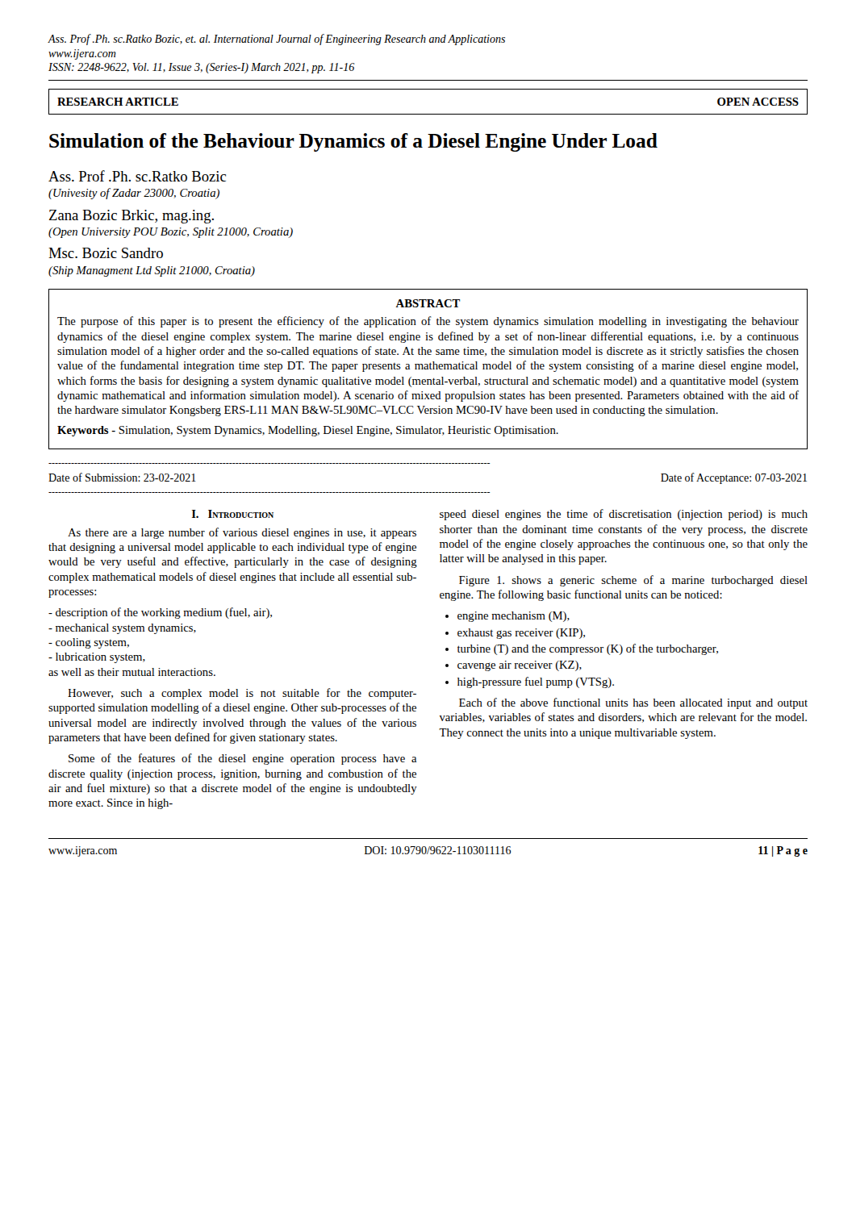Ass. Prof .Ph. sc.Ratko Bozic, et. al. International Journal of Engineering Research and Applications www.ijera.com ISSN: 2248-9622, Vol. 11, Issue 3, (Series-I) March 2021, pp. 11-16
RESEARCH ARTICLE OPEN ACCESS
Simulation of the Behaviour Dynamics of a Diesel Engine Under Load
Ass. Prof .Ph. sc.Ratko Bozic
(Univesity of Zadar 23000, Croatia)
Zana Bozic Brkic, mag.ing.
(Open University POU Bozic, Split 21000, Croatia)
Msc. Bozic Sandro
(Ship Managment Ltd Split 21000, Croatia)
ABSTRACT
The purpose of this paper is to present the efficiency of the application of the system dynamics simulation modelling in investigating the behaviour dynamics of the diesel engine complex system. The marine diesel engine is defined by a set of non-linear differential equations, i.e. by a continuous simulation model of a higher order and the so-called equations of state. At the same time, the simulation model is discrete as it strictly satisfies the chosen value of the fundamental integration time step DT. The paper presents a mathematical model of the system consisting of a marine diesel engine model, which forms the basis for designing a system dynamic qualitative model (mental-verbal, structural and schematic model) and a quantitative model (system dynamic mathematical and information simulation model). A scenario of mixed propulsion states has been presented. Parameters obtained with the aid of the hardware simulator Kongsberg ERS-L11 MAN B&W-5L90MC–VLCC Version MC90-IV have been used in conducting the simulation.
Keywords - Simulation, System Dynamics, Modelling, Diesel Engine, Simulator, Heuristic Optimisation.
-----------------------------------------------------------------------------------------------------------------------------------------
Date of Submission: 23-02-2021 Date of Acceptance: 07-03-2021
-----------------------------------------------------------------------------------------------------------------------------------------
I. Introduction
As there are a large number of various diesel engines in use, it appears that designing a universal model applicable to each individual type of engine would be very useful and effective, particularly in the case of designing complex mathematical models of diesel engines that include all essential sub-processes:
- description of the working medium (fuel, air),
- mechanical system dynamics,
- cooling system,
- lubrication system,
as well as their mutual interactions.
However, such a complex model is not suitable for the computer-supported simulation modelling of a diesel engine. Other sub-processes of the universal model are indirectly involved through the values of the various parameters that have been defined for given stationary states.
Some of the features of the diesel engine operation process have a discrete quality (injection process, ignition, burning and combustion of the air and fuel mixture) so that a discrete model of the engine is undoubtedly more exact. Since in high-
speed diesel engines the time of discretisation (injection period) is much shorter than the dominant time constants of the very process, the discrete model of the engine closely approaches the continuous one, so that only the latter will be analysed in this paper.
Figure 1. shows a generic scheme of a marine turbocharged diesel engine. The following basic functional units can be noticed:
engine mechanism (M),
exhaust gas receiver (KIP),
turbine (T) and the compressor (K) of the turbocharger,
cavenge air receiver (KZ),
high-pressure fuel pump (VTSg).
Each of the above functional units has been allocated input and output variables, variables of states and disorders, which are relevant for the model. They connect the units into a unique multivariable system.
www.ijera.com DOI: 10.9790/9622-1103011116 11 | P a g e